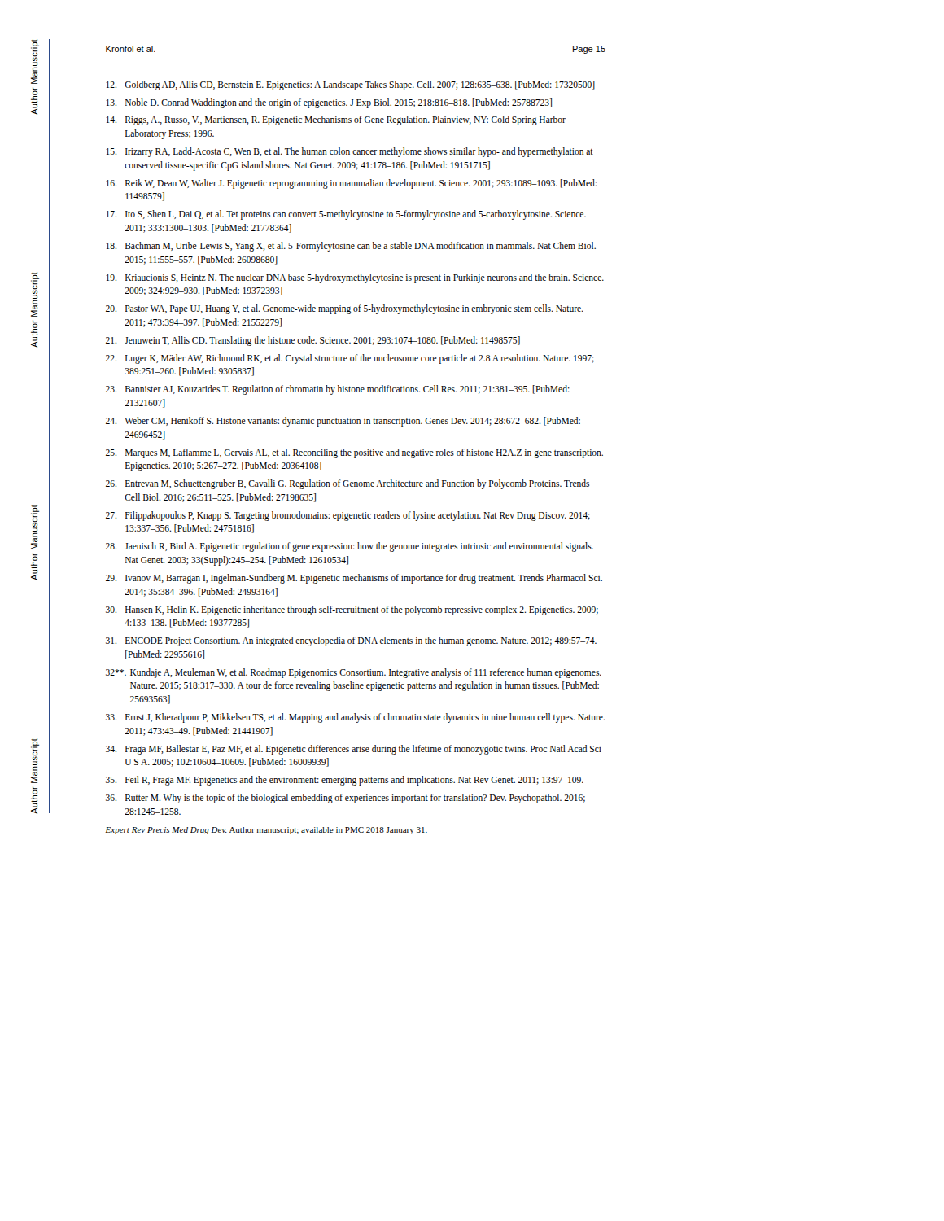Author Manuscript Author Manuscript Author Manuscript Author Manuscript
Kronfol et al.
Page 15
12. Goldberg AD, Allis CD, Bernstein E. Epigenetics: A Landscape Takes Shape. Cell. 2007; 128:635–638. [PubMed: 17320500]
13. Noble D. Conrad Waddington and the origin of epigenetics. J Exp Biol. 2015; 218:816–818. [PubMed: 25788723]
14. Riggs, A., Russo, V., Martiensen, R. Epigenetic Mechanisms of Gene Regulation. Plainview, NY: Cold Spring Harbor Laboratory Press; 1996.
15. Irizarry RA, Ladd-Acosta C, Wen B, et al. The human colon cancer methylome shows similar hypo- and hypermethylation at conserved tissue-specific CpG island shores. Nat Genet. 2009; 41:178–186. [PubMed: 19151715]
16. Reik W, Dean W, Walter J. Epigenetic reprogramming in mammalian development. Science. 2001; 293:1089–1093. [PubMed: 11498579]
17. Ito S, Shen L, Dai Q, et al. Tet proteins can convert 5-methylcytosine to 5-formylcytosine and 5-carboxylcytosine. Science. 2011; 333:1300–1303. [PubMed: 21778364]
18. Bachman M, Uribe-Lewis S, Yang X, et al. 5-Formylcytosine can be a stable DNA modification in mammals. Nat Chem Biol. 2015; 11:555–557. [PubMed: 26098680]
19. Kriaucionis S, Heintz N. The nuclear DNA base 5-hydroxymethylcytosine is present in Purkinje neurons and the brain. Science. 2009; 324:929–930. [PubMed: 19372393]
20. Pastor WA, Pape UJ, Huang Y, et al. Genome-wide mapping of 5-hydroxymethylcytosine in embryonic stem cells. Nature. 2011; 473:394–397. [PubMed: 21552279]
21. Jenuwein T, Allis CD. Translating the histone code. Science. 2001; 293:1074–1080. [PubMed: 11498575]
22. Luger K, Mäder AW, Richmond RK, et al. Crystal structure of the nucleosome core particle at 2.8 A resolution. Nature. 1997; 389:251–260. [PubMed: 9305837]
23. Bannister AJ, Kouzarides T. Regulation of chromatin by histone modifications. Cell Res. 2011; 21:381–395. [PubMed: 21321607]
24. Weber CM, Henikoff S. Histone variants: dynamic punctuation in transcription. Genes Dev. 2014; 28:672–682. [PubMed: 24696452]
25. Marques M, Laflamme L, Gervais AL, et al. Reconciling the positive and negative roles of histone H2A.Z in gene transcription. Epigenetics. 2010; 5:267–272. [PubMed: 20364108]
26. Entrevan M, Schuettengruber B, Cavalli G. Regulation of Genome Architecture and Function by Polycomb Proteins. Trends Cell Biol. 2016; 26:511–525. [PubMed: 27198635]
27. Filippakopoulos P, Knapp S. Targeting bromodomains: epigenetic readers of lysine acetylation. Nat Rev Drug Discov. 2014; 13:337–356. [PubMed: 24751816]
28. Jaenisch R, Bird A. Epigenetic regulation of gene expression: how the genome integrates intrinsic and environmental signals. Nat Genet. 2003; 33(Suppl):245–254. [PubMed: 12610534]
29. Ivanov M, Barragan I, Ingelman-Sundberg M. Epigenetic mechanisms of importance for drug treatment. Trends Pharmacol Sci. 2014; 35:384–396. [PubMed: 24993164]
30. Hansen K, Helin K. Epigenetic inheritance through self-recruitment of the polycomb repressive complex 2. Epigenetics. 2009; 4:133–138. [PubMed: 19377285]
31. ENCODE Project Consortium. An integrated encyclopedia of DNA elements in the human genome. Nature. 2012; 489:57–74. [PubMed: 22955616]
32**. Kundaje A, Meuleman W, et al. Roadmap Epigenomics Consortium. Integrative analysis of 111 reference human epigenomes. Nature. 2015; 518:317–330. A tour de force revealing baseline epigenetic patterns and regulation in human tissues. [PubMed: 25693563]
33. Ernst J, Kheradpour P, Mikkelsen TS, et al. Mapping and analysis of chromatin state dynamics in nine human cell types. Nature. 2011; 473:43–49. [PubMed: 21441907]
34. Fraga MF, Ballestar E, Paz MF, et al. Epigenetic differences arise during the lifetime of monozygotic twins. Proc Natl Acad Sci U S A. 2005; 102:10604–10609. [PubMed: 16009939]
35. Feil R, Fraga MF. Epigenetics and the environment: emerging patterns and implications. Nat Rev Genet. 2011; 13:97–109.
36. Rutter M. Why is the topic of the biological embedding of experiences important for translation? Dev. Psychopathol. 2016; 28:1245–1258.
Expert Rev Precis Med Drug Dev. Author manuscript; available in PMC 2018 January 31.